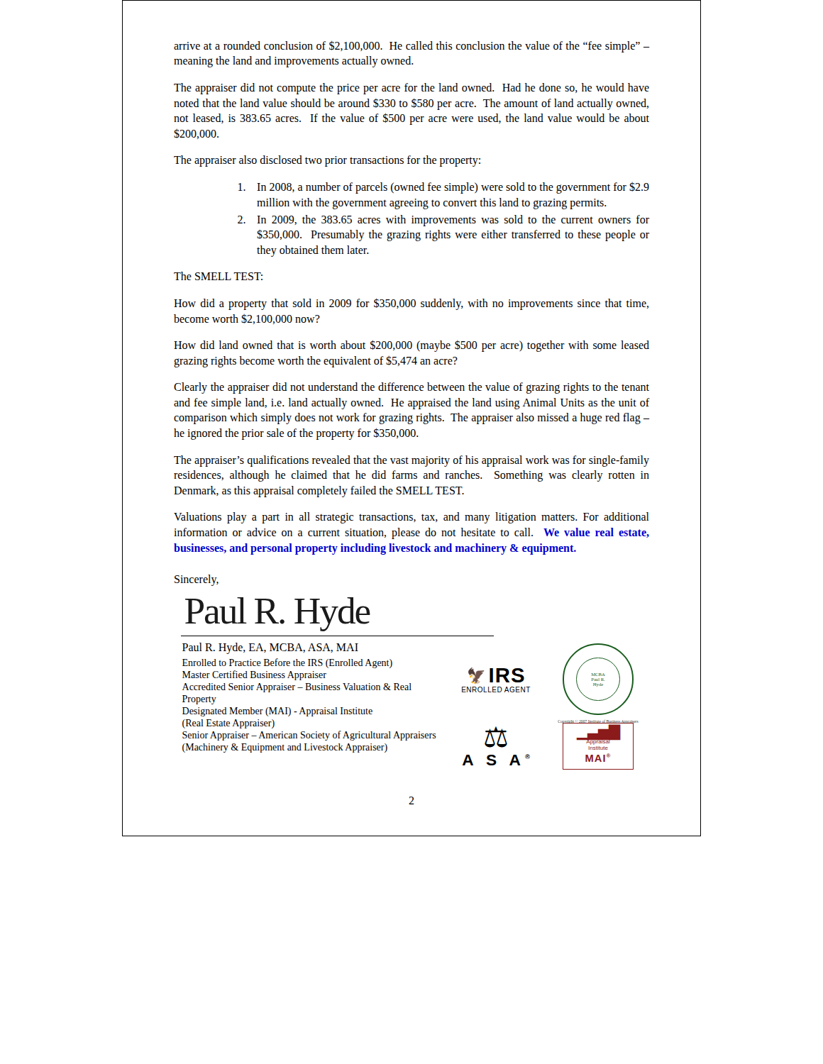arrive at a rounded conclusion of $2,100,000. He called this conclusion the value of the “fee simple” – meaning the land and improvements actually owned.
The appraiser did not compute the price per acre for the land owned. Had he done so, he would have noted that the land value should be around $330 to $580 per acre. The amount of land actually owned, not leased, is 383.65 acres. If the value of $500 per acre were used, the land value would be about $200,000.
The appraiser also disclosed two prior transactions for the property:
In 2008, a number of parcels (owned fee simple) were sold to the government for $2.9 million with the government agreeing to convert this land to grazing permits.
In 2009, the 383.65 acres with improvements was sold to the current owners for $350,000. Presumably the grazing rights were either transferred to these people or they obtained them later.
The SMELL TEST:
How did a property that sold in 2009 for $350,000 suddenly, with no improvements since that time, become worth $2,100,000 now?
How did land owned that is worth about $200,000 (maybe $500 per acre) together with some leased grazing rights become worth the equivalent of $5,474 an acre?
Clearly the appraiser did not understand the difference between the value of grazing rights to the tenant and fee simple land, i.e. land actually owned. He appraised the land using Animal Units as the unit of comparison which simply does not work for grazing rights. The appraiser also missed a huge red flag – he ignored the prior sale of the property for $350,000.
The appraiser’s qualifications revealed that the vast majority of his appraisal work was for single-family residences, although he claimed that he did farms and ranches. Something was clearly rotten in Denmark, as this appraisal completely failed the SMELL TEST.
Valuations play a part in all strategic transactions, tax, and many litigation matters. For additional information or advice on a current situation, please do not hesitate to call. We value real estate, businesses, and personal property including livestock and machinery & equipment.
Sincerely,
Paul R. Hyde
Paul R. Hyde, EA, MCBA, ASA, MAI
Enrolled to Practice Before the IRS (Enrolled Agent)
Master Certified Business Appraiser
Accredited Senior Appraiser – Business Valuation & Real Property
Designated Member (MAI) - Appraisal Institute
(Real Estate Appraiser)
Senior Appraiser – American Society of Agricultural Appraisers (Machinery & Equipment and Livestock Appraiser)
🦅IRS
ENROLLED AGENT
MCBA
Paul R.
Hyde
Copyright © 2007 Institute of Business Appraisers
⚖
A S A®
▁▃▅▇
Appraisal
Institute
MAI®
2